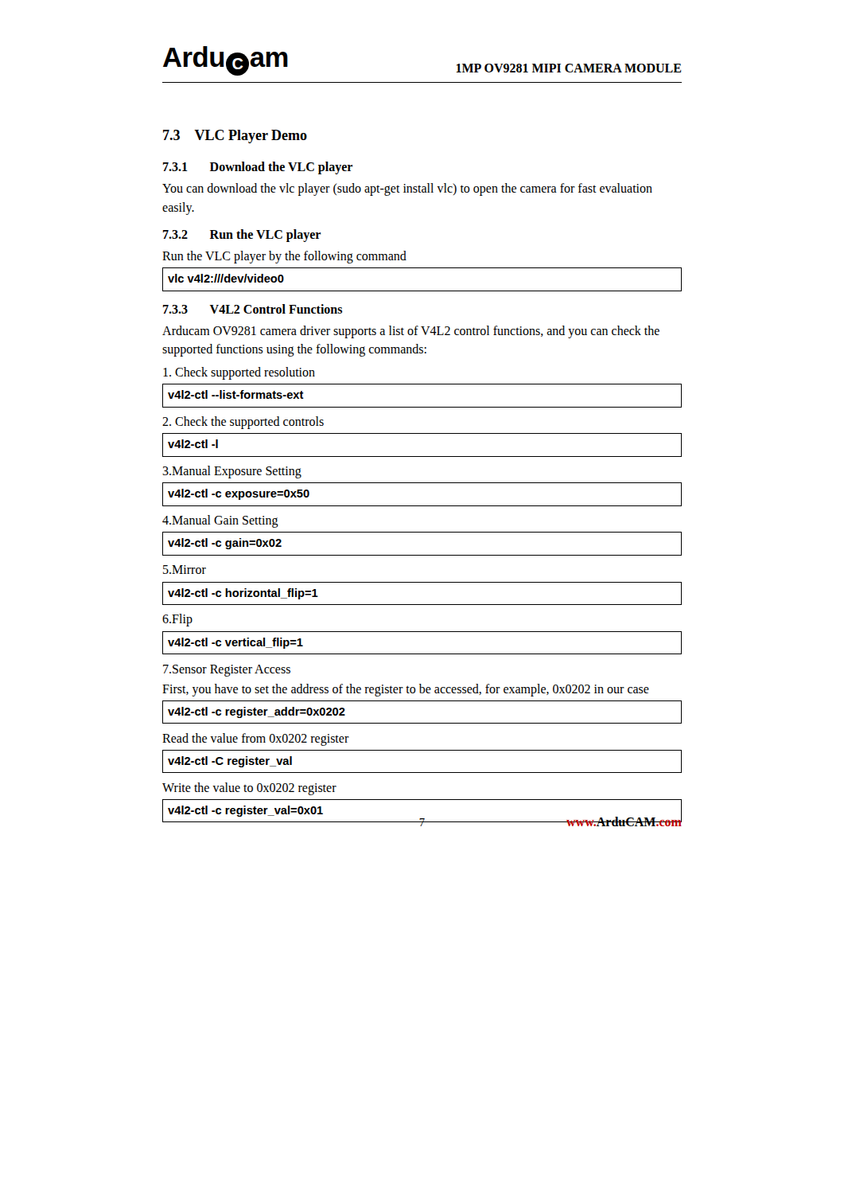ArduCam
1MP OV9281 MIPI CAMERA MODULE
7.3 VLC Player Demo
7.3.1 Download the VLC player
You can download the vlc player (sudo apt-get install vlc) to open the camera for fast evaluation easily.
7.3.2 Run the VLC player
Run the VLC player by the following command
vlc v4l2:///dev/video0
7.3.3 V4L2 Control Functions
Arducam OV9281 camera driver supports a list of V4L2 control functions, and you can check the supported functions using the following commands:
1. Check supported resolution
v4l2-ctl --list-formats-ext
2. Check the supported controls
v4l2-ctl -l
3.Manual Exposure Setting
v4l2-ctl -c exposure=0x50
4.Manual Gain Setting
v4l2-ctl -c gain=0x02
5.Mirror
v4l2-ctl -c horizontal_flip=1
6.Flip
v4l2-ctl -c vertical_flip=1
7.Sensor Register Access
First, you have to set the address of the register to be accessed, for example, 0x0202 in our case
v4l2-ctl -c register_addr=0x0202
Read the value from 0x0202 register
v4l2-ctl -C register_val
Write the value to 0x0202 register
v4l2-ctl -c register_val=0x01
7
www. ArduCAM.com